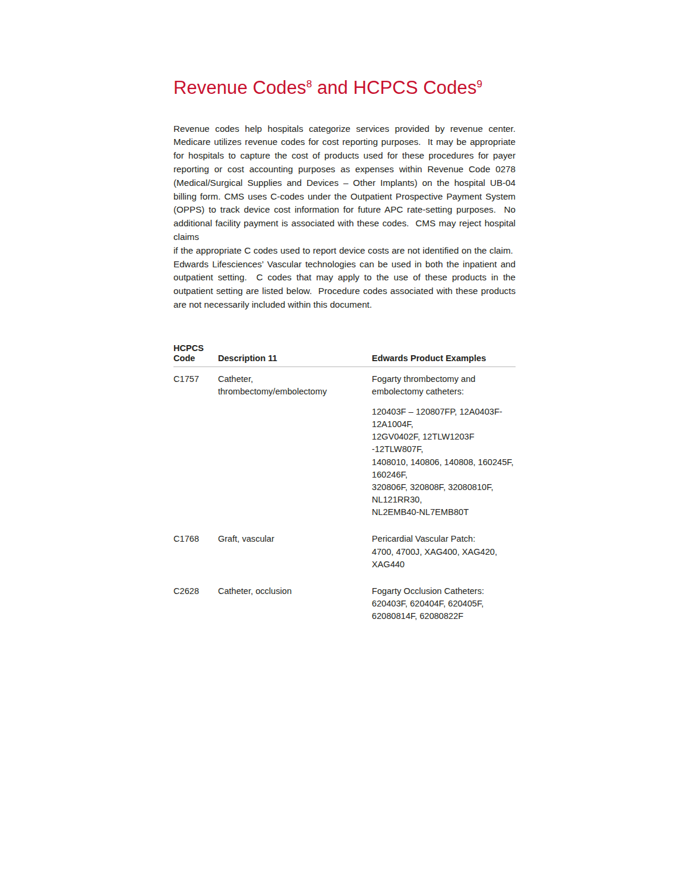Revenue Codes8 and HCPCS Codes9
Revenue codes help hospitals categorize services provided by revenue center. Medicare utilizes revenue codes for cost reporting purposes. It may be appropriate for hospitals to capture the cost of products used for these procedures for payer reporting or cost accounting purposes as expenses within Revenue Code 0278 (Medical/Surgical Supplies and Devices – Other Implants) on the hospital UB-04 billing form. CMS uses C-codes under the Outpatient Prospective Payment System (OPPS) to track device cost information for future APC rate-setting purposes. No additional facility payment is associated with these codes. CMS may reject hospital claims if the appropriate C codes used to report device costs are not identified on the claim. Edwards Lifesciences’ Vascular technologies can be used in both the inpatient and outpatient setting. C codes that may apply to the use of these products in the outpatient setting are listed below. Procedure codes associated with these products are not necessarily included within this document.
| HCPCS Code | Description 11 | Edwards Product Examples |
| --- | --- | --- |
| C1757 | Catheter, thrombectomy/embolectomy | Fogarty thrombectomy and embolectomy catheters: 120403F – 120807FP, 12A0403F-12A1004F, 12GV0402F, 12TLW1203F -12TLW807F, 1408010, 140806, 140808, 160245F, 160246F, 320806F, 320808F, 32080810F, NL121RR30, NL2EMB40-NL7EMB80T |
| C1768 | Graft, vascular | Pericardial Vascular Patch: 4700, 4700J, XAG400, XAG420, XAG440 |
| C2628 | Catheter, occlusion | Fogarty Occlusion Catheters: 620403F, 620404F, 620405F, 62080814F, 62080822F |